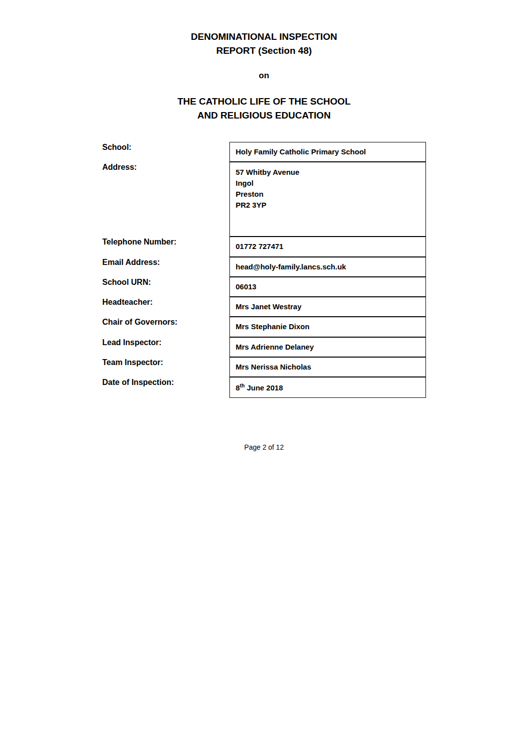DENOMINATIONAL INSPECTION
REPORT (Section 48)
on
THE CATHOLIC LIFE OF THE SCHOOL
AND RELIGIOUS EDUCATION
| School: | Holy Family Catholic Primary School |
| Address: | 57 Whitby Avenue Ingol Preston PR2 3YP |
| Telephone Number: | 01772 727471 |
| Email Address: | head@holy-family.lancs.sch.uk |
| School URN: | 06013 |
| Headteacher: | Mrs Janet Westray |
| Chair of Governors: | Mrs Stephanie Dixon |
| Lead Inspector: | Mrs Adrienne Delaney |
| Team Inspector: | Mrs Nerissa Nicholas |
| Date of Inspection: | 8 th June 2018 |
Page 2 of 12